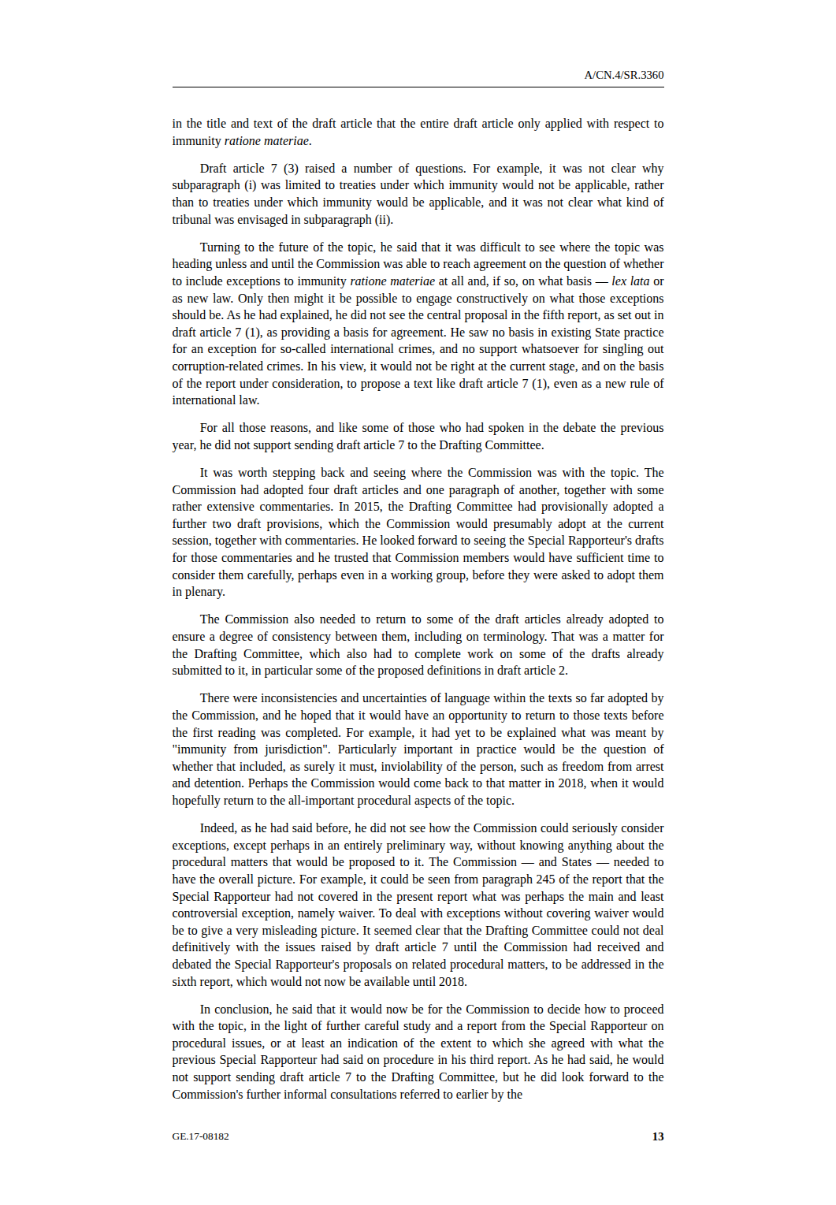A/CN.4/SR.3360
in the title and text of the draft article that the entire draft article only applied with respect to immunity ratione materiae.
Draft article 7 (3) raised a number of questions. For example, it was not clear why subparagraph (i) was limited to treaties under which immunity would not be applicable, rather than to treaties under which immunity would be applicable, and it was not clear what kind of tribunal was envisaged in subparagraph (ii).
Turning to the future of the topic, he said that it was difficult to see where the topic was heading unless and until the Commission was able to reach agreement on the question of whether to include exceptions to immunity ratione materiae at all and, if so, on what basis — lex lata or as new law. Only then might it be possible to engage constructively on what those exceptions should be. As he had explained, he did not see the central proposal in the fifth report, as set out in draft article 7 (1), as providing a basis for agreement. He saw no basis in existing State practice for an exception for so-called international crimes, and no support whatsoever for singling out corruption-related crimes. In his view, it would not be right at the current stage, and on the basis of the report under consideration, to propose a text like draft article 7 (1), even as a new rule of international law.
For all those reasons, and like some of those who had spoken in the debate the previous year, he did not support sending draft article 7 to the Drafting Committee.
It was worth stepping back and seeing where the Commission was with the topic. The Commission had adopted four draft articles and one paragraph of another, together with some rather extensive commentaries. In 2015, the Drafting Committee had provisionally adopted a further two draft provisions, which the Commission would presumably adopt at the current session, together with commentaries. He looked forward to seeing the Special Rapporteur's drafts for those commentaries and he trusted that Commission members would have sufficient time to consider them carefully, perhaps even in a working group, before they were asked to adopt them in plenary.
The Commission also needed to return to some of the draft articles already adopted to ensure a degree of consistency between them, including on terminology. That was a matter for the Drafting Committee, which also had to complete work on some of the drafts already submitted to it, in particular some of the proposed definitions in draft article 2.
There were inconsistencies and uncertainties of language within the texts so far adopted by the Commission, and he hoped that it would have an opportunity to return to those texts before the first reading was completed. For example, it had yet to be explained what was meant by "immunity from jurisdiction". Particularly important in practice would be the question of whether that included, as surely it must, inviolability of the person, such as freedom from arrest and detention. Perhaps the Commission would come back to that matter in 2018, when it would hopefully return to the all-important procedural aspects of the topic.
Indeed, as he had said before, he did not see how the Commission could seriously consider exceptions, except perhaps in an entirely preliminary way, without knowing anything about the procedural matters that would be proposed to it. The Commission — and States — needed to have the overall picture. For example, it could be seen from paragraph 245 of the report that the Special Rapporteur had not covered in the present report what was perhaps the main and least controversial exception, namely waiver. To deal with exceptions without covering waiver would be to give a very misleading picture. It seemed clear that the Drafting Committee could not deal definitively with the issues raised by draft article 7 until the Commission had received and debated the Special Rapporteur's proposals on related procedural matters, to be addressed in the sixth report, which would not now be available until 2018.
In conclusion, he said that it would now be for the Commission to decide how to proceed with the topic, in the light of further careful study and a report from the Special Rapporteur on procedural issues, or at least an indication of the extent to which she agreed with what the previous Special Rapporteur had said on procedure in his third report. As he had said, he would not support sending draft article 7 to the Drafting Committee, but he did look forward to the Commission's further informal consultations referred to earlier by the
GE.17-08182 13